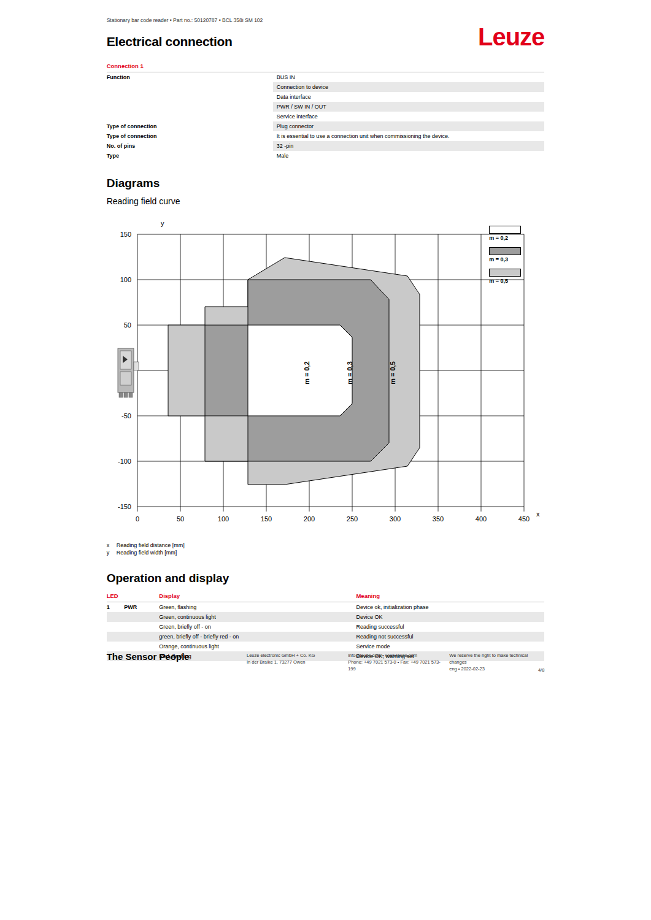Stationary bar code reader • Part no.: 50120787 • BCL 358i SM 102
Leuze
Electrical connection
Connection 1
| Function | BUS IN |
| | Connection to device |
| | Data interface |
| | PWR / SW IN / OUT |
| | Service interface |
| Type of connection | Plug connector |
| Type of connection | It is essential to use a connection unit when commissioning the device. |
| No. of pins | 32 -pin |
| Type | Male |
Diagrams
Reading field curve
y x 150 100 50 0 -50 -100 -150 0 50 100 150 200 250 300 350 400 450 m = 0,2 m = 0,3 m = 0,5
m = 0,2
m = 0,3
m = 0,5
x Reading field distance [mm]
y Reading field width [mm]
Operation and display
| LED | | Display | Meaning |
| --- | --- | --- | --- |
| 1 | PWR | Green, flashing | Device ok, initialization phase |
| | | Green, continuous light | Device OK |
| | | Green, briefly off - on | Reading successful |
| | | green, briefly off - briefly red - on | Reading not successful |
| | | Orange, continuous light | Service mode |
| | | Red, flashing | Device OK, warning set |
The Sensor People
Leuze electronic GmbH + Co. KG
In der Braike 1, 73277 Owen
info@leuze.com • www.leuze.com
Phone: +49 7021 573-0 • Fax: +49 7021 573-199
We reserve the right to make technical changes
eng • 2022-02-23
4/8